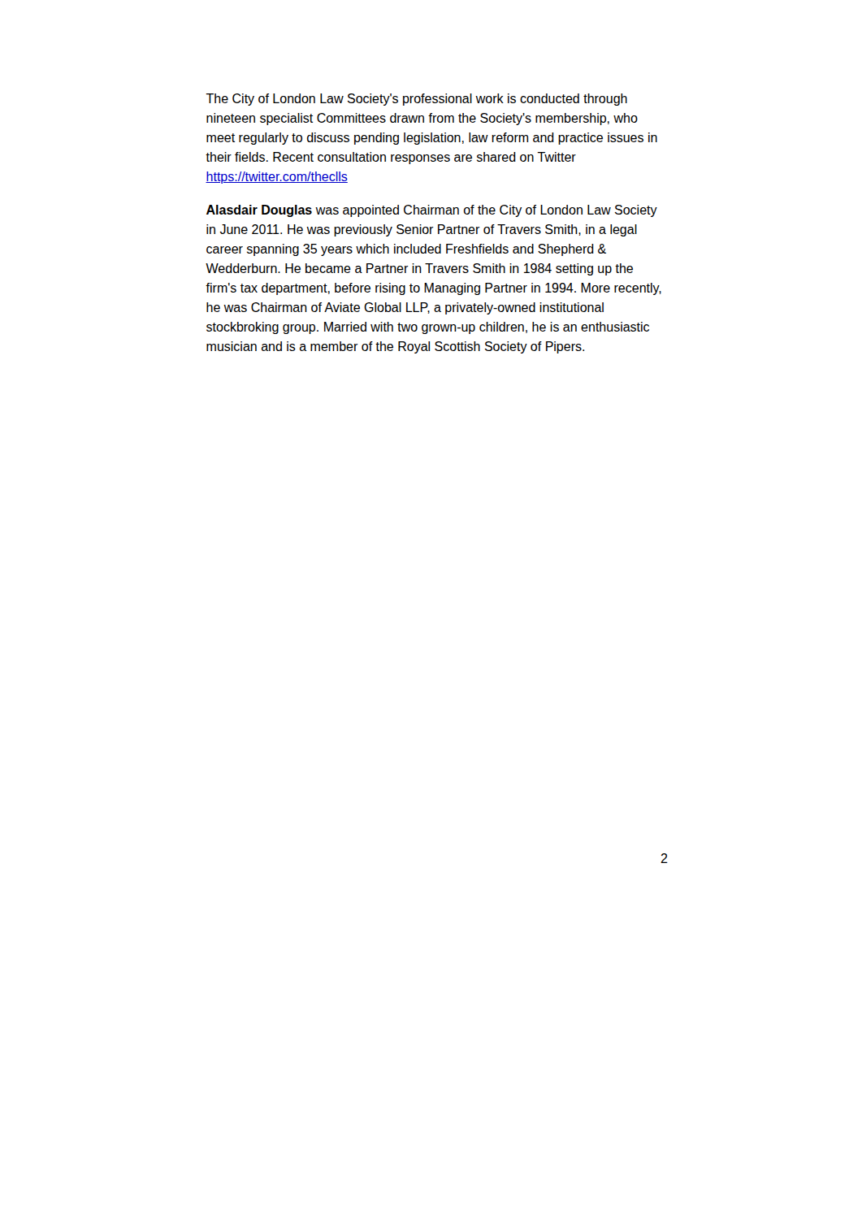The City of London Law Society's professional work is conducted through nineteen specialist Committees drawn from the Society's membership, who meet regularly to discuss pending legislation, law reform and practice issues in their fields. Recent consultation responses are shared on Twitter https://twitter.com/theclls
Alasdair Douglas was appointed Chairman of the City of London Law Society in June 2011. He was previously Senior Partner of Travers Smith, in a legal career spanning 35 years which included Freshfields and Shepherd & Wedderburn. He became a Partner in Travers Smith in 1984 setting up the firm's tax department, before rising to Managing Partner in 1994. More recently, he was Chairman of Aviate Global LLP, a privately-owned institutional stockbroking group. Married with two grown-up children, he is an enthusiastic musician and is a member of the Royal Scottish Society of Pipers.
2